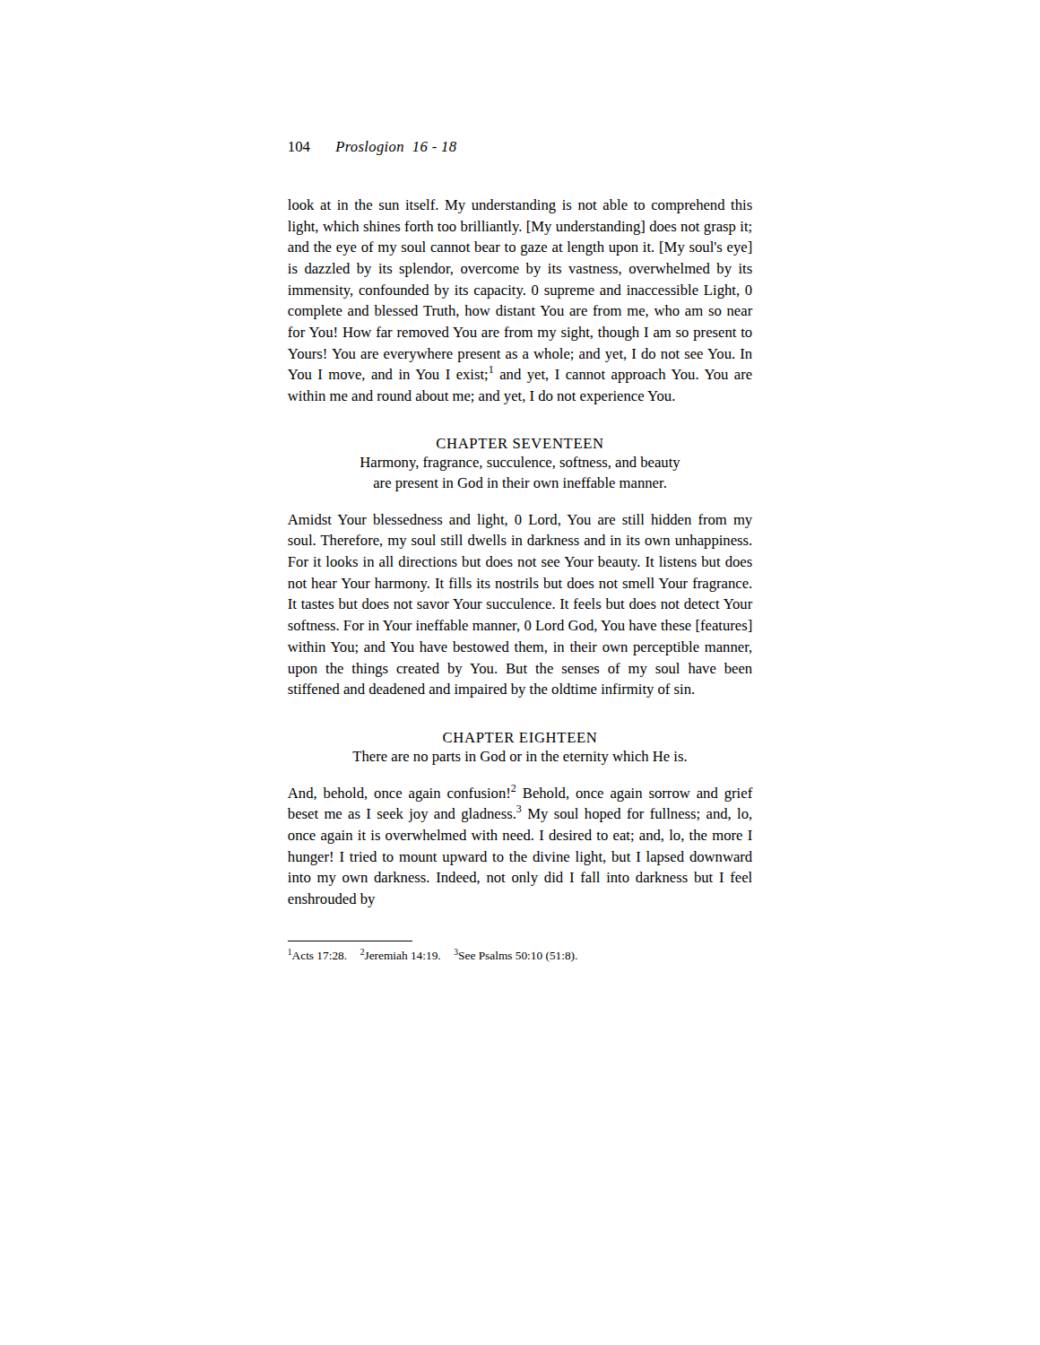104 Proslogion 16 - 18
look at in the sun itself. My understanding is not able to comprehend this light, which shines forth too brilliantly. [My understanding] does not grasp it; and the eye of my soul cannot bear to gaze at length upon it. [My soul's eye] is dazzled by its splendor, overcome by its vastness, overwhelmed by its immensity, confounded by its capacity. 0 supreme and inaccessible Light, 0 complete and blessed Truth, how distant You are from me, who am so near for You! How far removed You are from my sight, though I am so present to Yours! You are everywhere present as a whole; and yet, I do not see You. In You I move, and in You I exist;1 and yet, I cannot approach You. You are within me and round about me; and yet, I do not experience You.
CHAPTER SEVENTEEN
Harmony, fragrance, succulence, softness, and beauty
are present in God in their own ineffable manner.
Amidst Your blessedness and light, 0 Lord, You are still hidden from my soul. Therefore, my soul still dwells in darkness and in its own unhappiness. For it looks in all directions but does not see Your beauty. It listens but does not hear Your harmony. It fills its nostrils but does not smell Your fragrance. It tastes but does not savor Your succulence. It feels but does not detect Your softness. For in Your ineffable manner, 0 Lord God, You have these [features] within You; and You have bestowed them, in their own perceptible manner, upon the things created by You. But the senses of my soul have been stiffened and deadened and impaired by the oldtime infirmity of sin.
CHAPTER EIGHTEEN
There are no parts in God or in the eternity which He is.
And, behold, once again confusion!2 Behold, once again sorrow and grief beset me as I seek joy and gladness.3 My soul hoped for fullness; and, lo, once again it is overwhelmed with need. I desired to eat; and, lo, the more I hunger! I tried to mount upward to the divine light, but I lapsed downward into my own darkness. Indeed, not only did I fall into darkness but I feel enshrouded by
1Acts 17:28.2Jeremiah 14:19.3See Psalms 50:10 (51:8).